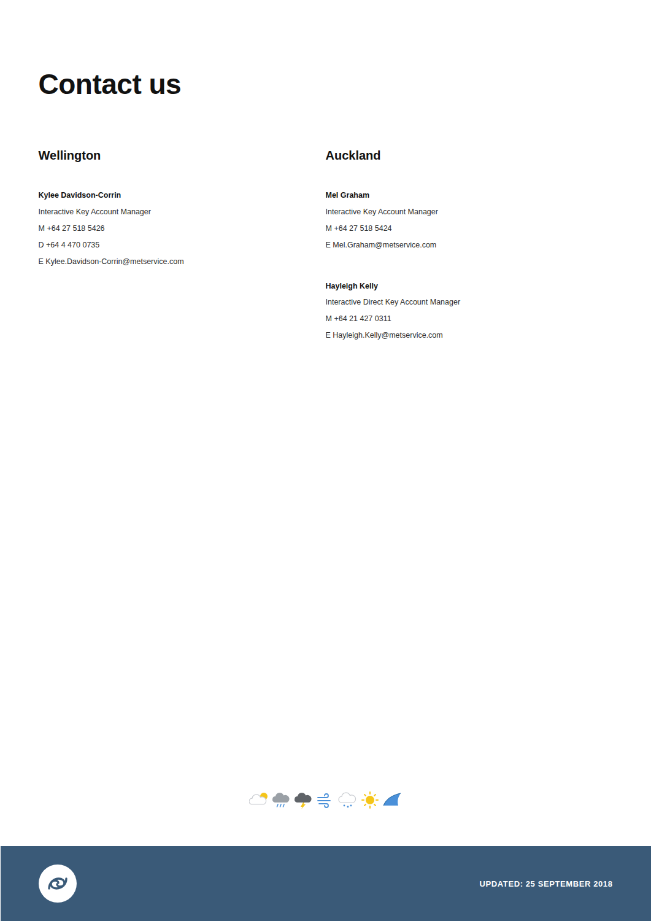Contact us
Wellington
Kylee Davidson-Corrin
Interactive Key Account Manager
M +64 27 518 5426
D +64 4 470 0735
E Kylee.Davidson-Corrin@metservice.com
Auckland
Mel Graham
Interactive Key Account Manager
M +64 27 518 5424
E Mel.Graham@metservice.com
Hayleigh Kelly
Interactive Direct Key Account Manager
M +64 21 427 0311
E Hayleigh.Kelly@metservice.com
Updated: 25 September 2018